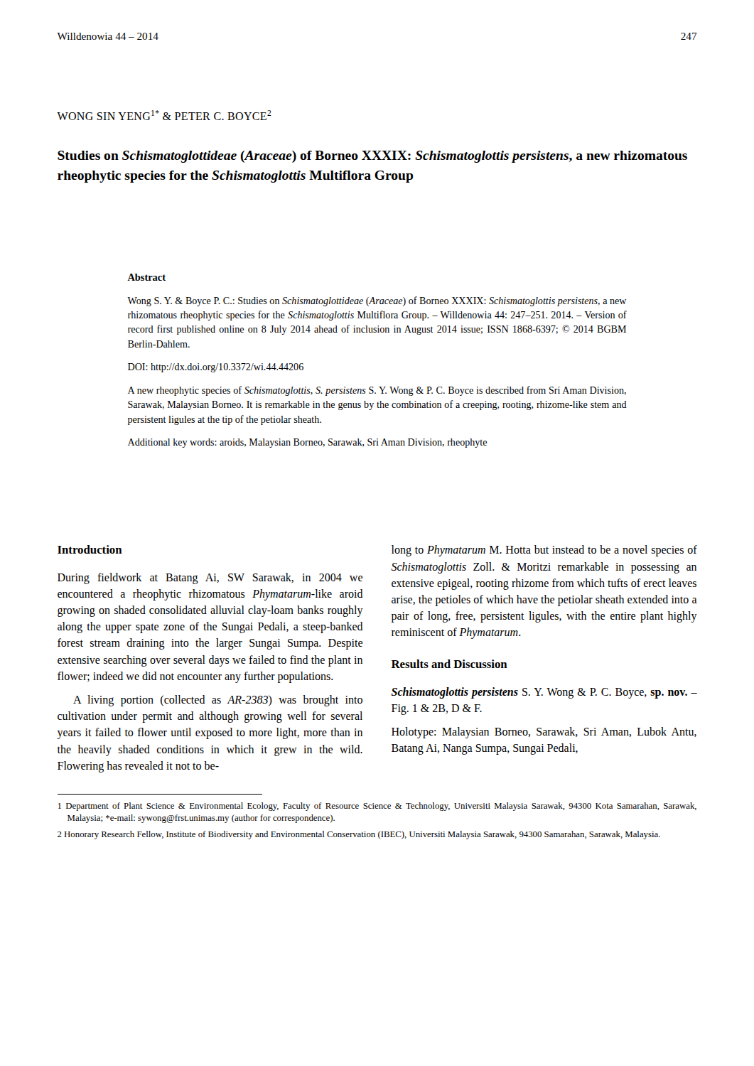Willdenowia 44 – 2014 247
WONG SIN YENG1* & PETER C. BOYCE2
Studies on Schismatoglottideae (Araceae) of Borneo XXXIX: Schismatoglottis persistens, a new rhizomatous rheophytic species for the Schismatoglottis Multiflora Group
Abstract
Wong S. Y. & Boyce P. C.: Studies on Schismatoglottideae (Araceae) of Borneo XXXIX: Schismatoglottis persistens, a new rhizomatous rheophytic species for the Schismatoglottis Multiflora Group. – Willdenowia 44: 247–251. 2014. – Version of record first published online on 8 July 2014 ahead of inclusion in August 2014 issue; ISSN 1868-6397; © 2014 BGBM Berlin-Dahlem.
DOI: http://dx.doi.org/10.3372/wi.44.44206
A new rheophytic species of Schismatoglottis, S. persistens S. Y. Wong & P. C. Boyce is described from Sri Aman Division, Sarawak, Malaysian Borneo. It is remarkable in the genus by the combination of a creeping, rooting, rhizome-like stem and persistent ligules at the tip of the petiolar sheath.
Additional key words: aroids, Malaysian Borneo, Sarawak, Sri Aman Division, rheophyte
Introduction
During fieldwork at Batang Ai, SW Sarawak, in 2004 we encountered a rheophytic rhizomatous Phymatarum-like aroid growing on shaded consolidated alluvial clay-loam banks roughly along the upper spate zone of the Sungai Pedali, a steep-banked forest stream draining into the larger Sungai Sumpa. Despite extensive searching over several days we failed to find the plant in flower; indeed we did not encounter any further populations.
A living portion (collected as AR-2383) was brought into cultivation under permit and although growing well for several years it failed to flower until exposed to more light, more than in the heavily shaded conditions in which it grew in the wild. Flowering has revealed it not to be-
long to Phymatarum M. Hotta but instead to be a novel species of Schismatoglottis Zoll. & Moritzi remarkable in possessing an extensive epigeal, rooting rhizome from which tufts of erect leaves arise, the petioles of which have the petiolar sheath extended into a pair of long, free, persistent ligules, with the entire plant highly reminiscent of Phymatarum.
Results and Discussion
Schismatoglottis persistens S. Y. Wong & P. C. Boyce, sp. nov. – Fig. 1 & 2B, D & F.
Holotype: Malaysian Borneo, Sarawak, Sri Aman, Lubok Antu, Batang Ai, Nanga Sumpa, Sungai Pedali,
1 Department of Plant Science & Environmental Ecology, Faculty of Resource Science & Technology, Universiti Malaysia Sarawak, 94300 Kota Samarahan, Sarawak, Malaysia; *e-mail: sywong@frst.unimas.my (author for correspondence).
2 Honorary Research Fellow, Institute of Biodiversity and Environmental Conservation (IBEC), Universiti Malaysia Sarawak, 94300 Samarahan, Sarawak, Malaysia.